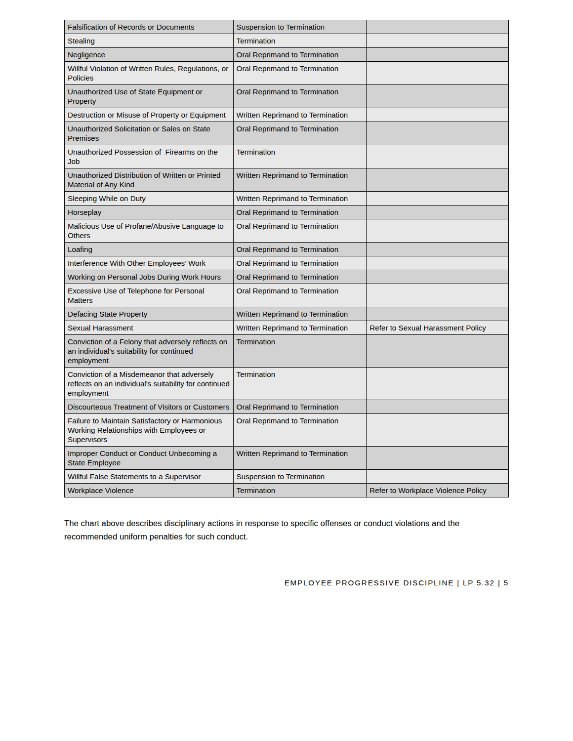| Falsification of Records or Documents | Suspension to Termination | |
| Stealing | Termination | |
| Negligence | Oral Reprimand to Termination | |
| Willful Violation of Written Rules, Regulations, or Policies | Oral Reprimand to Termination | |
| Unauthorized Use of State Equipment or Property | Oral Reprimand to Termination | |
| Destruction or Misuse of Property or Equipment | Written Reprimand to Termination | |
| Unauthorized Solicitation or Sales on State Premises | Oral Reprimand to Termination | |
| Unauthorized Possession of Firearms on the Job | Termination | |
| Unauthorized Distribution of Written or Printed Material of Any Kind | Written Reprimand to Termination | |
| Sleeping While on Duty | Written Reprimand to Termination | |
| Horseplay | Oral Reprimand to Termination | |
| Malicious Use of Profane/Abusive Language to Others | Oral Reprimand to Termination | |
| Loafing | Oral Reprimand to Termination | |
| Interference With Other Employees’ Work | Oral Reprimand to Termination | |
| Working on Personal Jobs During Work Hours | Oral Reprimand to Termination | |
| Excessive Use of Telephone for Personal Matters | Oral Reprimand to Termination | |
| Defacing State Property | Written Reprimand to Termination | |
| Sexual Harassment | Written Reprimand to Termination | Refer to Sexual Harassment Policy |
| Conviction of a Felony that adversely reflects on an individual's suitability for continued employment | Termination | |
| Conviction of a Misdemeanor that adversely reflects on an individual's suitability for continued employment | Termination | |
| Discourteous Treatment of Visitors or Customers | Oral Reprimand to Termination | |
| Failure to Maintain Satisfactory or Harmonious Working Relationships with Employees or Supervisors | Oral Reprimand to Termination | |
| Improper Conduct or Conduct Unbecoming a State Employee | Written Reprimand to Termination | |
| Willful False Statements to a Supervisor | Suspension to Termination | |
| Workplace Violence | Termination | Refer to Workplace Violence Policy |
The chart above describes disciplinary actions in response to specific offenses or conduct violations and the recommended uniform penalties for such conduct.
EMPLOYEE PROGRESSIVE DISCIPLINE | LP 5.32 | 5